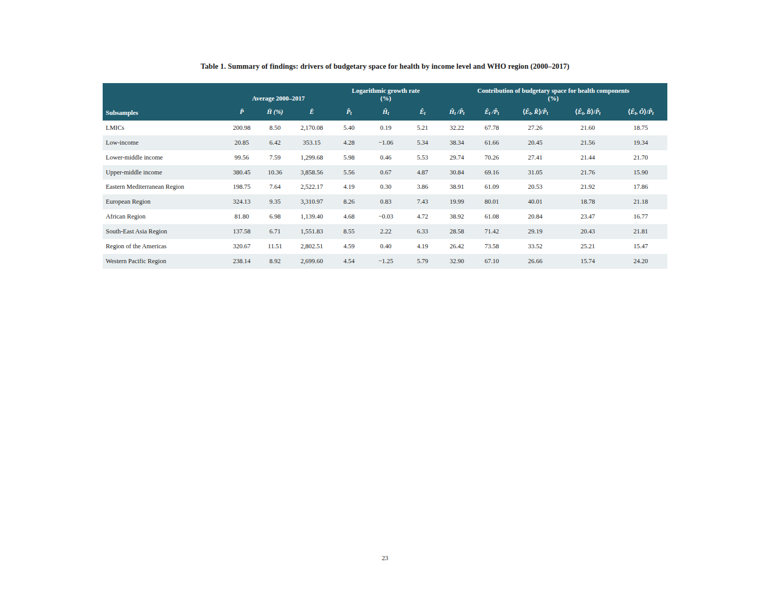Table 1. Summary of findings: drivers of budgetary space for health by income level and WHO region (2000–2017)
| Subsamples | Average 2000–2017 | Logarithmic growth rate (%) | Contribution of budgetary space for health components (%) |
| --- | --- | --- | --- |
| P̄ | H̄ (%) | Ē | P̂ t | Ĥ t | Ê t | Ĥ t /P̂ t | Ê t /P̂ t | ⟨ Ê t , R̆ ⟩/ P̂ t | ⟨ Ê t , B̆ ⟩/ P̂ t | ⟨ Ê t , Ŏ ⟩/ P̂ t |
| LMICs | 200.98 | 8.50 | 2,170.08 | 5.40 | 0.19 | 5.21 | 32.22 | 67.78 | 27.26 | 21.60 | 18.75 |
| Low-income | 20.85 | 6.42 | 353.15 | 4.28 | −1.06 | 5.34 | 38.34 | 61.66 | 20.45 | 21.56 | 19.34 |
| Lower-middle income | 99.56 | 7.59 | 1,299.68 | 5.98 | 0.46 | 5.53 | 29.74 | 70.26 | 27.41 | 21.44 | 21.70 |
| Upper-middle income | 380.45 | 10.36 | 3,858.56 | 5.56 | 0.67 | 4.87 | 30.84 | 69.16 | 31.05 | 21.76 | 15.90 |
| Eastern Mediterranean Region | 198.75 | 7.64 | 2,522.17 | 4.19 | 0.30 | 3.86 | 38.91 | 61.09 | 20.53 | 21.92 | 17.86 |
| European Region | 324.13 | 9.35 | 3,310.97 | 8.26 | 0.83 | 7.43 | 19.99 | 80.01 | 40.01 | 18.78 | 21.18 |
| African Region | 81.80 | 6.98 | 1,139.40 | 4.68 | −0.03 | 4.72 | 38.92 | 61.08 | 20.84 | 23.47 | 16.77 |
| South-East Asia Region | 137.58 | 6.71 | 1,551.83 | 8.55 | 2.22 | 6.33 | 28.58 | 71.42 | 29.19 | 20.43 | 21.81 |
| Region of the Americas | 320.67 | 11.51 | 2,802.51 | 4.59 | 0.40 | 4.19 | 26.42 | 73.58 | 33.52 | 25.21 | 15.47 |
| Western Pacific Region | 238.14 | 8.92 | 2,699.60 | 4.54 | −1.25 | 5.79 | 32.90 | 67.10 | 26.66 | 15.74 | 24.20 |
23